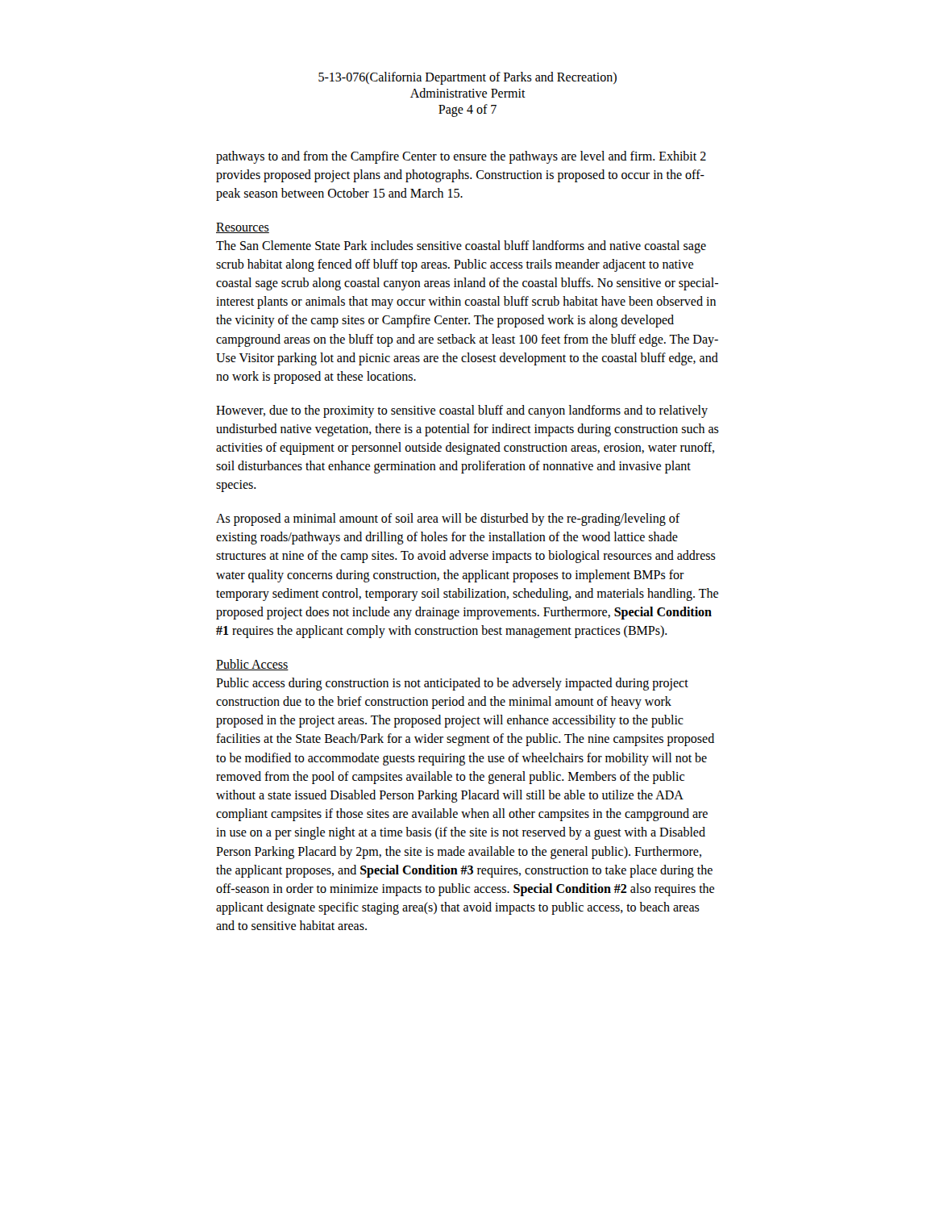5-13-076(California Department of Parks and Recreation) Administrative Permit Page 4 of 7
pathways to and from the Campfire Center to ensure the pathways are level and firm. Exhibit 2 provides proposed project plans and photographs. Construction is proposed to occur in the off-peak season between October 15 and March 15.
Resources
The San Clemente State Park includes sensitive coastal bluff landforms and native coastal sage scrub habitat along fenced off bluff top areas. Public access trails meander adjacent to native coastal sage scrub along coastal canyon areas inland of the coastal bluffs. No sensitive or special-interest plants or animals that may occur within coastal bluff scrub habitat have been observed in the vicinity of the camp sites or Campfire Center. The proposed work is along developed campground areas on the bluff top and are setback at least 100 feet from the bluff edge. The Day-Use Visitor parking lot and picnic areas are the closest development to the coastal bluff edge, and no work is proposed at these locations.
However, due to the proximity to sensitive coastal bluff and canyon landforms and to relatively undisturbed native vegetation, there is a potential for indirect impacts during construction such as activities of equipment or personnel outside designated construction areas, erosion, water runoff, soil disturbances that enhance germination and proliferation of nonnative and invasive plant species.
As proposed a minimal amount of soil area will be disturbed by the re-grading/leveling of existing roads/pathways and drilling of holes for the installation of the wood lattice shade structures at nine of the camp sites. To avoid adverse impacts to biological resources and address water quality concerns during construction, the applicant proposes to implement BMPs for temporary sediment control, temporary soil stabilization, scheduling, and materials handling. The proposed project does not include any drainage improvements. Furthermore, Special Condition #1 requires the applicant comply with construction best management practices (BMPs).
Public Access
Public access during construction is not anticipated to be adversely impacted during project construction due to the brief construction period and the minimal amount of heavy work proposed in the project areas. The proposed project will enhance accessibility to the public facilities at the State Beach/Park for a wider segment of the public. The nine campsites proposed to be modified to accommodate guests requiring the use of wheelchairs for mobility will not be removed from the pool of campsites available to the general public. Members of the public without a state issued Disabled Person Parking Placard will still be able to utilize the ADA compliant campsites if those sites are available when all other campsites in the campground are in use on a per single night at a time basis (if the site is not reserved by a guest with a Disabled Person Parking Placard by 2pm, the site is made available to the general public). Furthermore, the applicant proposes, and Special Condition #3 requires, construction to take place during the off-season in order to minimize impacts to public access. Special Condition #2 also requires the applicant designate specific staging area(s) that avoid impacts to public access, to beach areas and to sensitive habitat areas.